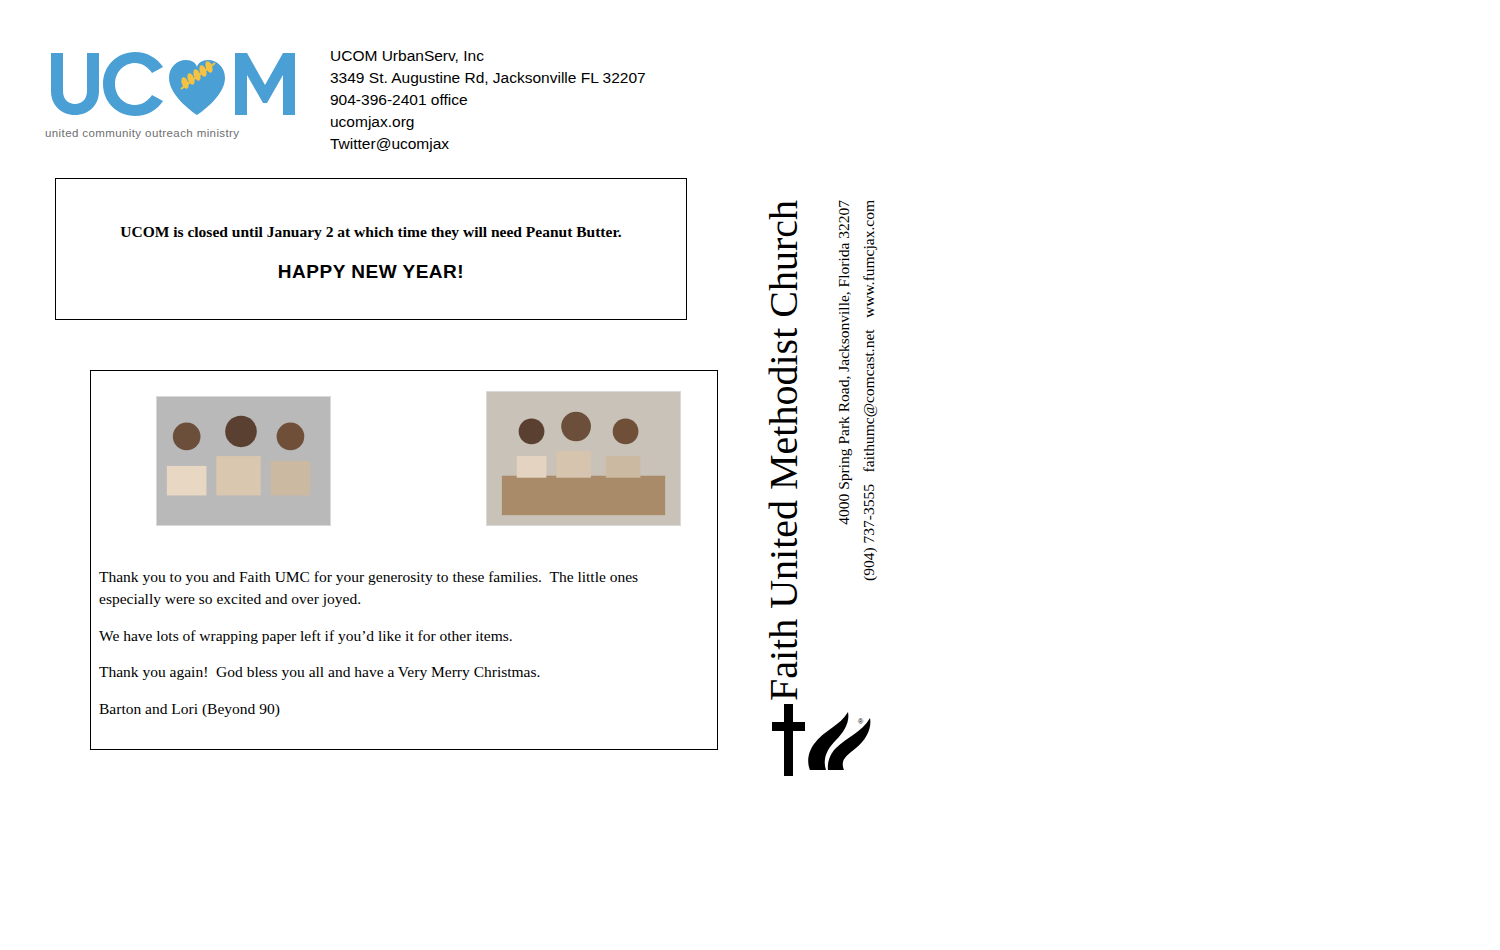united community outreach ministry
UCOM UrbanServ, Inc
3349 St. Augustine Rd, Jacksonville FL 32207
904-396-2401 office
ucomjax.org
Twitter@ucomjax
UCOM is closed until January 2 at which time they will need Peanut Butter.
HAPPY NEW YEAR!
Thank you to you and Faith UMC for your generosity to these families. The little ones especially were so excited and over joyed.
We have lots of wrapping paper left if you’d like it for other items.
Thank you again! God bless you all and have a Very Merry Christmas.
Barton and Lori (Beyond 90)
Faith United Methodist Church
4000 Spring Park Road, Jacksonville, Florida 32207
(904) 737-3555 faithumc@comcast.net www.fumcjax.com
®